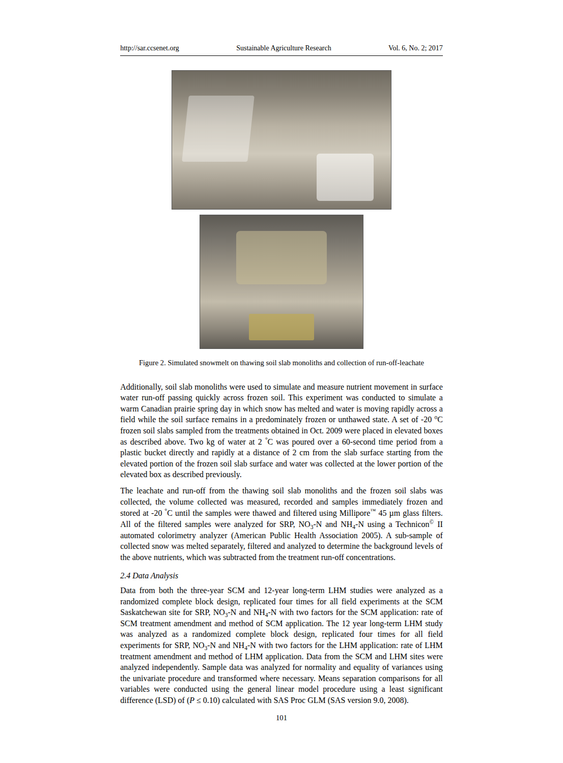http://sar.ccsenet.org
Sustainable Agriculture Research
Vol. 6, No. 2; 2017
Figure 2. Simulated snowmelt on thawing soil slab monoliths and collection of run-off-leachate
Additionally, soil slab monoliths were used to simulate and measure nutrient movement in surface water run-off passing quickly across frozen soil. This experiment was conducted to simulate a warm Canadian prairie spring day in which snow has melted and water is moving rapidly across a field while the soil surface remains in a predominately frozen or unthawed state. A set of -20 oC frozen soil slabs sampled from the treatments obtained in Oct. 2009 were placed in elevated boxes as described above. Two kg of water at 2 °C was poured over a 60-second time period from a plastic bucket directly and rapidly at a distance of 2 cm from the slab surface starting from the elevated portion of the frozen soil slab surface and water was collected at the lower portion of the elevated box as described previously.
The leachate and run-off from the thawing soil slab monoliths and the frozen soil slabs was collected, the volume collected was measured, recorded and samples immediately frozen and stored at -20 °C until the samples were thawed and filtered using Millipore™ 45 µm glass filters. All of the filtered samples were analyzed for SRP, NO3-N and NH4-N using a Technicon© II automated colorimetry analyzer (American Public Health Association 2005). A sub-sample of collected snow was melted separately, filtered and analyzed to determine the background levels of the above nutrients, which was subtracted from the treatment run-off concentrations.
2.4 Data Analysis
Data from both the three-year SCM and 12-year long-term LHM studies were analyzed as a randomized complete block design, replicated four times for all field experiments at the SCM Saskatchewan site for SRP, NO3-N and NH4-N with two factors for the SCM application: rate of SCM treatment amendment and method of SCM application. The 12 year long-term LHM study was analyzed as a randomized complete block design, replicated four times for all field experiments for SRP, NO3-N and NH4-N with two factors for the LHM application: rate of LHM treatment amendment and method of LHM application. Data from the SCM and LHM sites were analyzed independently. Sample data was analyzed for normality and equality of variances using the univariate procedure and transformed where necessary. Means separation comparisons for all variables were conducted using the general linear model procedure using a least significant difference (LSD) of (P ≤ 0.10) calculated with SAS Proc GLM (SAS version 9.0, 2008).
101